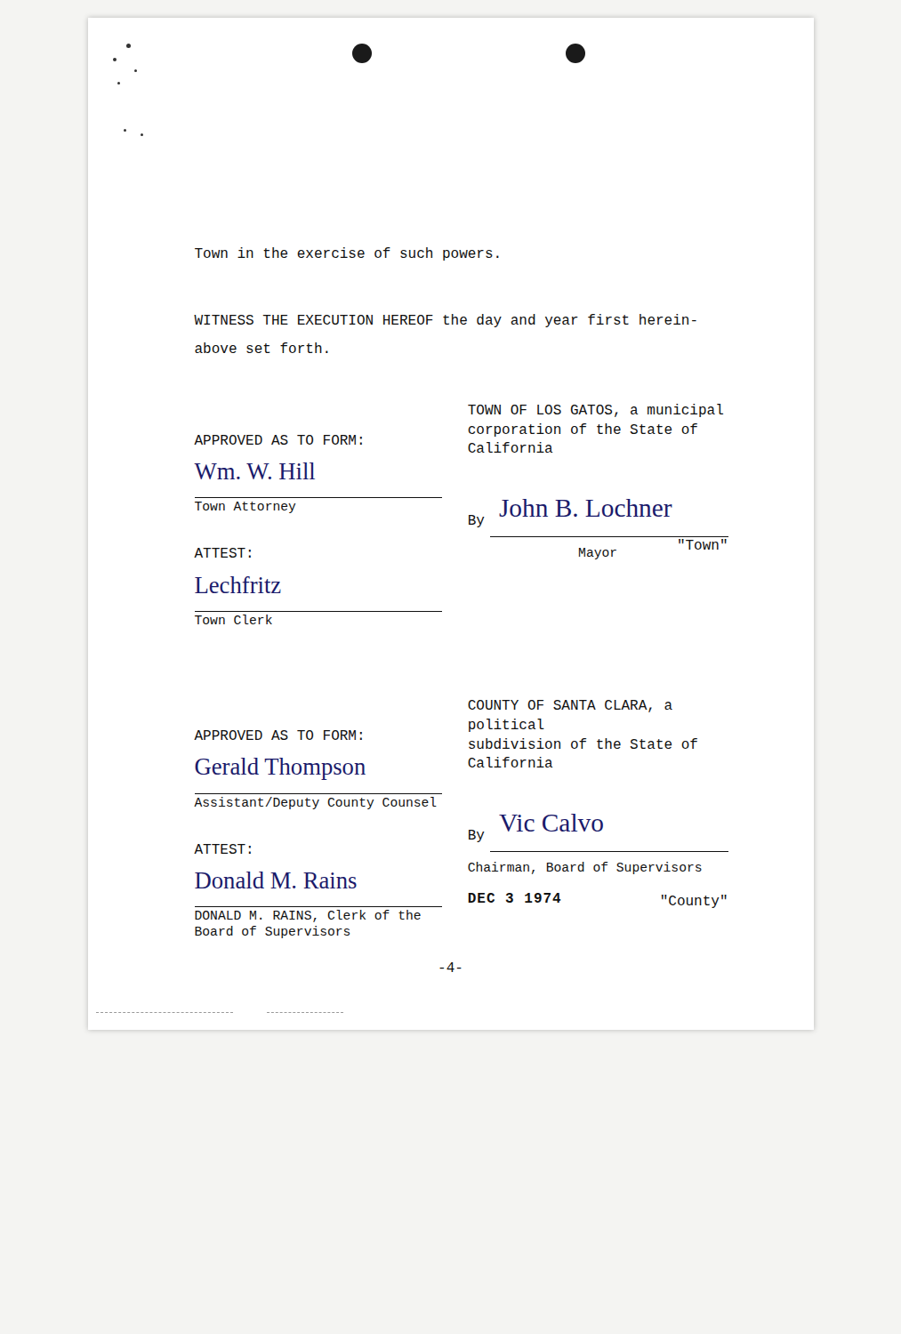Town in the exercise of such powers.
WITNESS THE EXECUTION HEREOF the day and year first herein-
above set forth.
APPROVED AS TO FORM:
Wm. W. Hill
Town Attorney
ATTEST:
Lechfritz
Town Clerk
TOWN OF LOS GATOS, a municipal
corporation of the State of
California
By John B. Lochner
Mayor
"Town"
APPROVED AS TO FORM:
Gerald Thompson
Assistant/Deputy County Counsel
ATTEST:
Donald M. Rains
DONALD M. RAINS, Clerk of the
Board of Supervisors
COUNTY OF SANTA CLARA, a political
subdivision of the State of
California
By Vic Calvo
Chairman, Board of Supervisors
DEC 3 1974
"County"
-4-